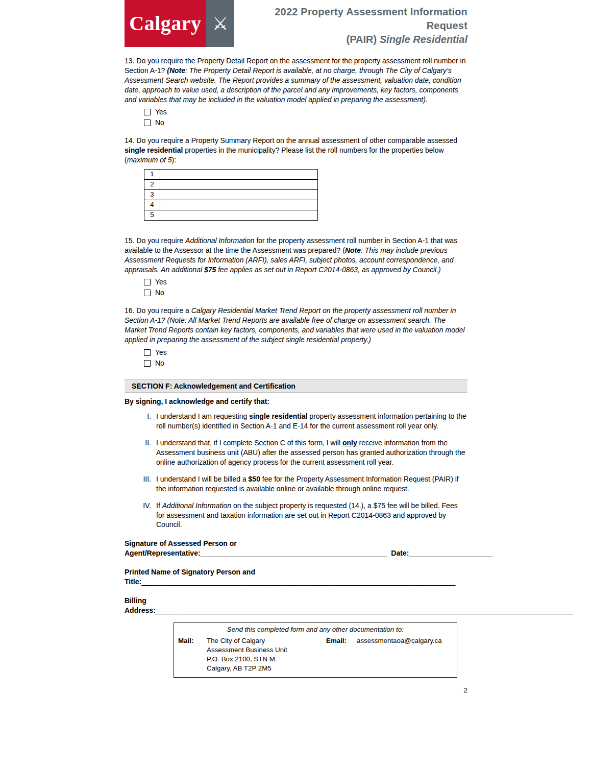Calgary
⚔
2022 Property Assessment Information Request
(PAIR) Single Residential
13. Do you require the Property Detail Report on the assessment for the property assessment roll number in Section A-1? (Note: The Property Detail Report is available, at no charge, through The City of Calgary’s Assessment Search website. The Report provides a summary of the assessment, valuation date, condition date, approach to value used, a description of the parcel and any improvements, key factors, components and variables that may be included in the valuation model applied in preparing the assessment).
Yes
No
14. Do you require a Property Summary Report on the annual assessment of other comparable assessed single residential properties in the municipality? Please list the roll numbers for the properties below (maximum of 5):
| 1 | |
| 2 | |
| 3 | |
| 4 | |
| 5 | |
15. Do you require Additional Information for the property assessment roll number in Section A-1 that was available to the Assessor at the time the Assessment was prepared? (Note: This may include previous Assessment Requests for Information (ARFI), sales ARFI, subject photos, account correspondence, and appraisals. An additional $75 fee applies as set out in Report C2014-0863, as approved by Council.)
Yes
No
16. Do you require a Calgary Residential Market Trend Report on the property assessment roll number in Section A-1? (Note: All Market Trend Reports are available free of charge on assessment search. The Market Trend Reports contain key factors, components, and variables that were used in the valuation model applied in preparing the assessment of the subject single residential property.)
Yes
No
SECTION F: Acknowledgement and Certification
By signing, I acknowledge and certify that:
I. I understand I am requesting single residential property assessment information pertaining to the roll number(s) identified in Section A-1 and E-14 for the current assessment roll year only.
II. I understand that, if I complete Section C of this form, I will only receive information from the Assessment business unit (ABU) after the assessed person has granted authorization through the online authorization of agency process for the current assessment roll year.
III. I understand I will be billed a $50 fee for the Property Assessment Information Request (PAIR) if the information requested is available online or available through online request.
IV. If Additional Information on the subject property is requested (14.), a $75 fee will be billed. Fees for assessment and taxation information are set out in Report C2014-0863 and approved by Council.
Signature of Assessed Person or Agent/Representative:_______________________________________________ Date:_____________________
Printed Name of Signatory Person and Title:_______________________________________________________________________________
Billing Address:_________________________________________________________________________________________________________
Send this completed form and any other documentation to:
| Mail: | The City of Calgary | Email: | assessmentaoa@calgary.ca |
| | Assessment Business Unit | | |
| | P.O. Box 2100, STN M. | | |
| | Calgary, AB T2P 2M5 | | |
2